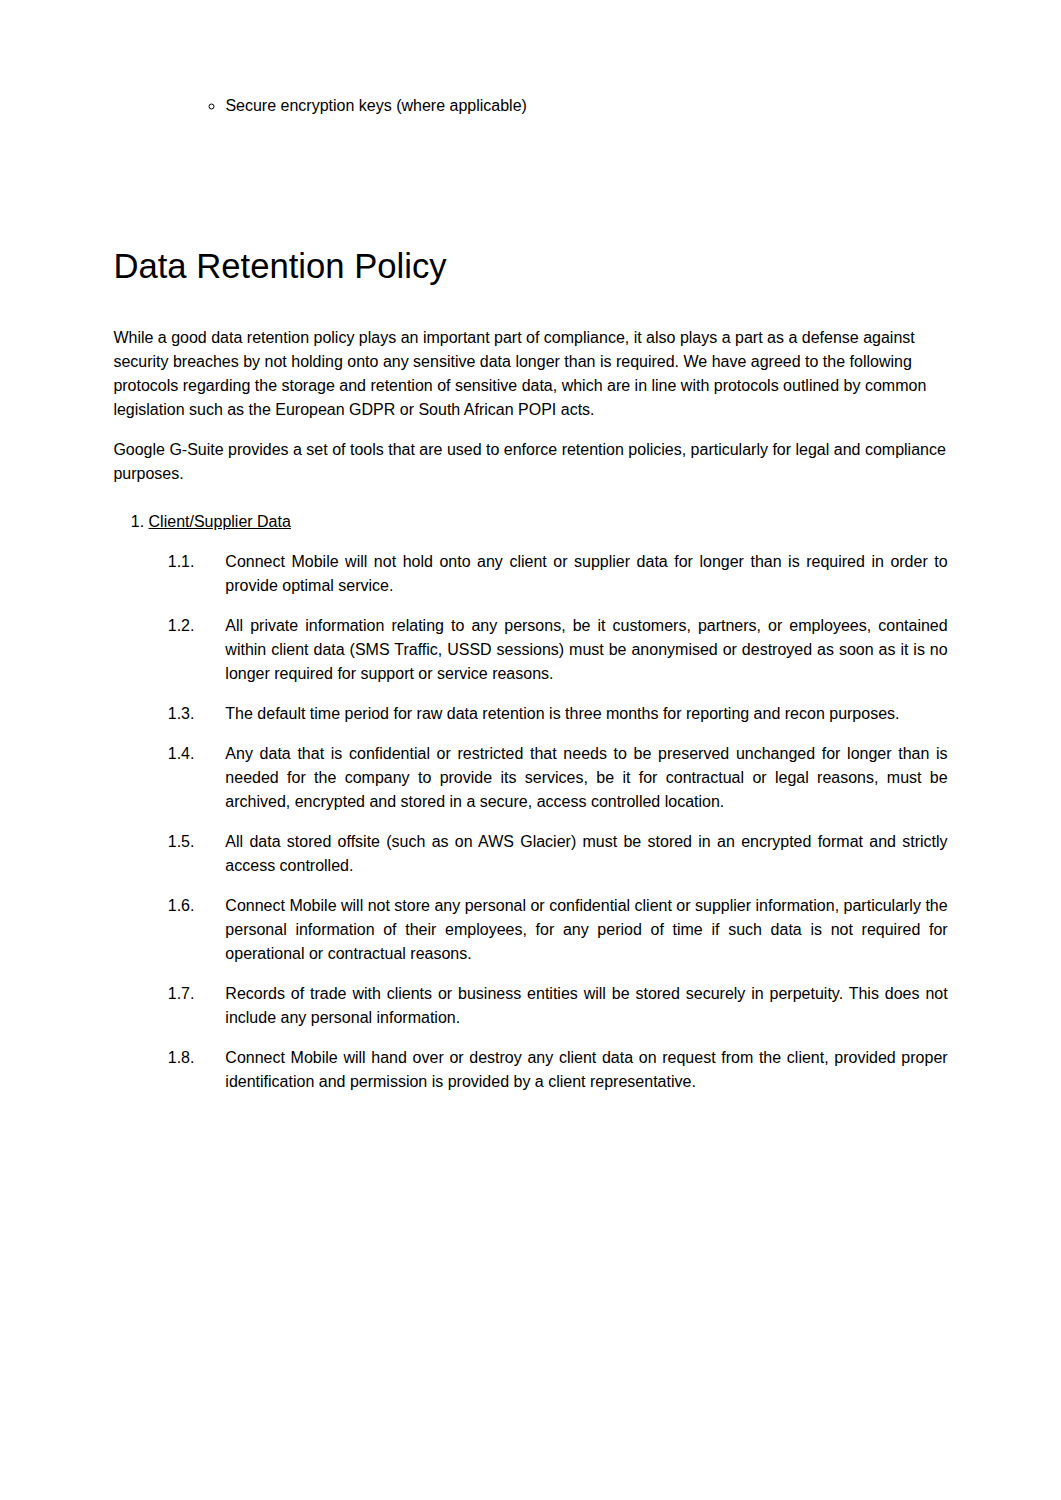Secure encryption keys (where applicable)
Data Retention Policy
While a good data retention policy plays an important part of compliance, it also plays a part as a defense against security breaches by not holding onto any sensitive data longer than is required. We have agreed to the following protocols regarding the storage and retention of sensitive data, which are in line with protocols outlined by common legislation such as the European GDPR or South African POPI acts.
Google G-Suite provides a set of tools that are used to enforce retention policies, particularly for legal and compliance purposes.
Client/Supplier Data
Connect Mobile will not hold onto any client or supplier data for longer than is required in order to provide optimal service.
All private information relating to any persons, be it customers, partners, or employees, contained within client data (SMS Traffic, USSD sessions) must be anonymised or destroyed as soon as it is no longer required for support or service reasons.
The default time period for raw data retention is three months for reporting and recon purposes.
Any data that is confidential or restricted that needs to be preserved unchanged for longer than is needed for the company to provide its services, be it for contractual or legal reasons, must be archived, encrypted and stored in a secure, access controlled location.
All data stored offsite (such as on AWS Glacier) must be stored in an encrypted format and strictly access controlled.
Connect Mobile will not store any personal or confidential client or supplier information, particularly the personal information of their employees, for any period of time if such data is not required for operational or contractual reasons.
Records of trade with clients or business entities will be stored securely in perpetuity. This does not include any personal information.
Connect Mobile will hand over or destroy any client data on request from the client, provided proper identification and permission is provided by a client representative.